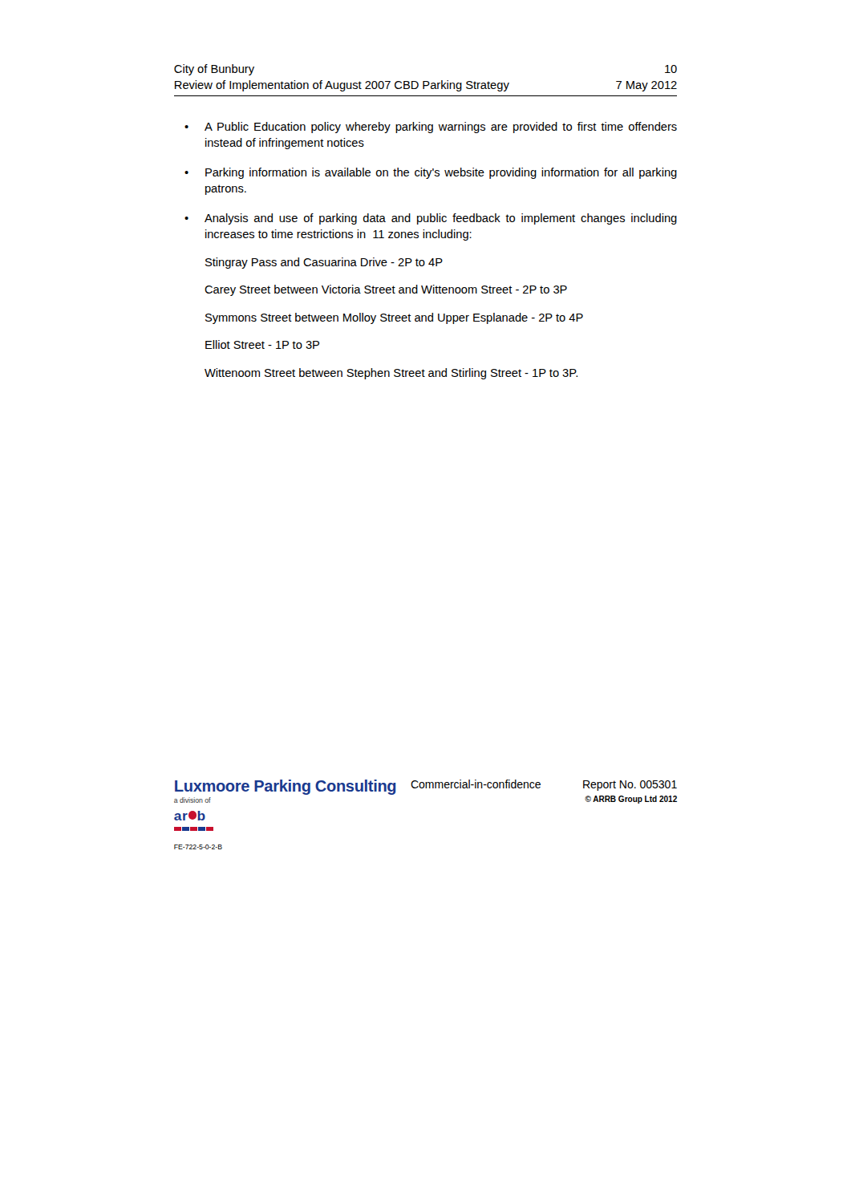| City of Bunbury | 10 |
| Review of Implementation of August 2007 CBD Parking Strategy | 7 May 2012 |
A Public Education policy whereby parking warnings are provided to first time offenders instead of infringement notices
Parking information is available on the city's website providing information for all parking patrons.
Analysis and use of parking data and public feedback to implement changes including increases to time restrictions in 11 zones including:
Stingray Pass and Casuarina Drive - 2P to 4P
Carey Street between Victoria Street and Wittenoom Street - 2P to 3P
Symmons Street between Molloy Street and Upper Esplanade - 2P to 4P
Elliot Street - 1P to 3P
Wittenoom Street between Stephen Street and Stirling Street - 1P to 3P.
| Luxmoore Parking Consulting a division of ar b | Commercial-in-confidence | Report No. 005301 © ARRB Group Ltd 2012 |
FE-722-5-0-2-B